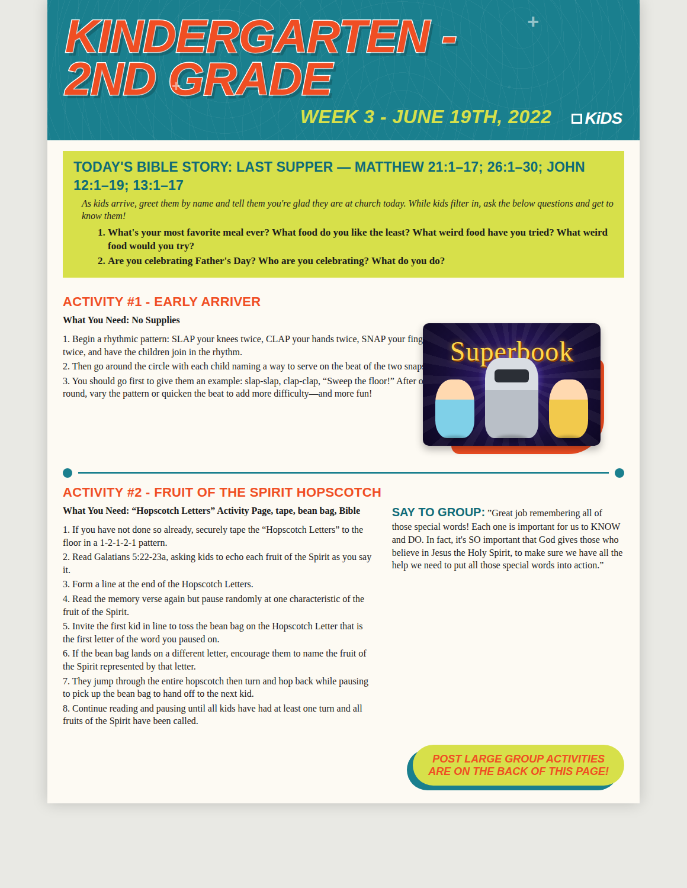+
Kindergarten -
2nd Grade
Week 3 - June 19th, 2022 KiDS
Today's Bible Story: Last Supper — Matthew 21:1–17; 26:1–30; John 12:1–19; 13:1–17
As kids arrive, greet them by name and tell them you're glad they are at church today. While kids filter in, ask the below questions and get to know them!
What's your most favorite meal ever? What food do you like the least? What weird food have you tried? What weird food would you try?
Are you celebrating Father's Day? Who are you celebrating? What do you do?
Activity #1 - Early Arriver
What You Need: No Supplies
Begin a rhythmic pattern: SLAP your knees twice, CLAP your hands twice, SNAP your fingers twice, and have the children join in the rhythm.
Then go around the circle with each child naming a way to serve on the beat of the two snaps.
You should go first to give them an example: slap-slap, clap-clap, “Sweep the floor!” After one round, vary the pattern or quicken the beat to add more difficulty—and more fun!
Superbook
Activity #2 - Fruit of the Spirit Hopscotch
What You Need: “Hopscotch Letters” Activity Page, tape, bean bag, Bible
If you have not done so already, securely tape the “Hopscotch Letters” to the floor in a 1-2-1-2-1 pattern.
Read Galatians 5:22-23a, asking kids to echo each fruit of the Spirit as you say it.
Form a line at the end of the Hopscotch Letters.
Read the memory verse again but pause randomly at one characteristic of the fruit of the Spirit.
Invite the first kid in line to toss the bean bag on the Hopscotch Letter that is the first letter of the word you paused on.
If the bean bag lands on a different letter, encourage them to name the fruit of the Spirit represented by that letter.
They jump through the entire hopscotch then turn and hop back while pausing to pick up the bean bag to hand off to the next kid.
Continue reading and pausing until all kids have had at least one turn and all fruits of the Spirit have been called.
Say to Group:
”Great job remembering all of those special words! Each one is important for us to KNOW and DO. In fact, it's SO important that God gives those who believe in Jesus the Holy Spirit, to make sure we have all the help we need to put all those special words into action.”
Post Large Group Activities
are on the back of this page!